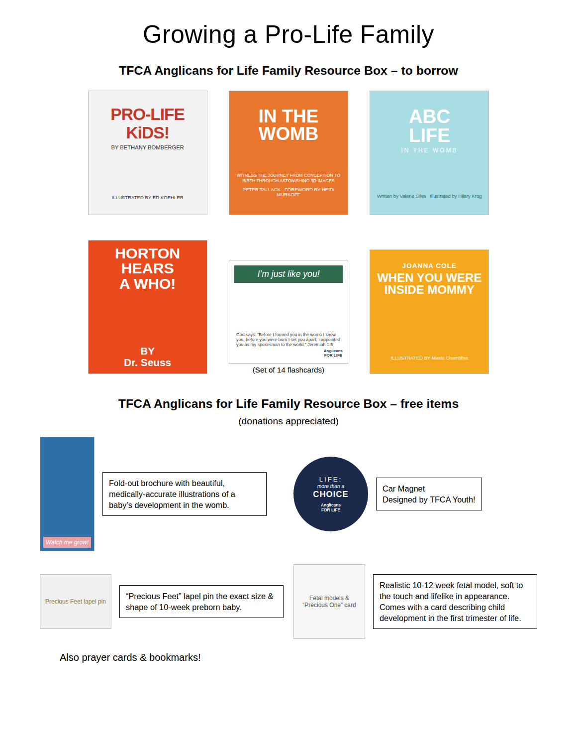Growing a Pro-Life Family
TFCA Anglicans for Life Family Resource Box – to borrow
PRO-LIFE
KiDS!
BY BETHANY BOMBERGER
ILLUSTRATED BY ED KOEHLER
IN THE
WOMB
WITNESS THE JOURNEY FROM CONCEPTION TO BIRTH THROUGH ASTONISHING 3D IMAGES
PETER TALLACK FOREWORD BY HEIDI MURKOFF
ABC
LIFE
IN THE WOMB
Written by Valerie Silva Illustrated by Hilary Krog
HORTON
HEARS
A WHO!
BY
Dr. Seuss
I’m just like you!
God says: “Before I formed you in the womb I knew you, before you were born I set you apart; I appointed you as my spokesman to the world.” Jeremiah 1:5
Anglicans
FOR LIFE
(Set of 14 flashcards)
JOANNA COLE
WHEN YOU WERE
INSIDE MOMMY
ILLUSTRATED BY Maxie Chambliss
TFCA Anglicans for Life Family Resource Box – free items
(donations appreciated)
Watch me grow!
Fold-out brochure with beautiful, medically-accurate illustrations of a baby’s development in the womb.
LIFE:
more than a
CHOICE
Anglicans
FOR LIFE
Car Magnet
Designed by TFCA Youth!
Precious Feet lapel pin
“Precious Feet” lapel pin the exact size & shape of 10-week preborn baby.
Fetal models & “Precious One” card
Realistic 10-12 week fetal model, soft to the touch and lifelike in appearance. Comes with a card describing child development in the first trimester of life.
Also prayer cards & bookmarks!